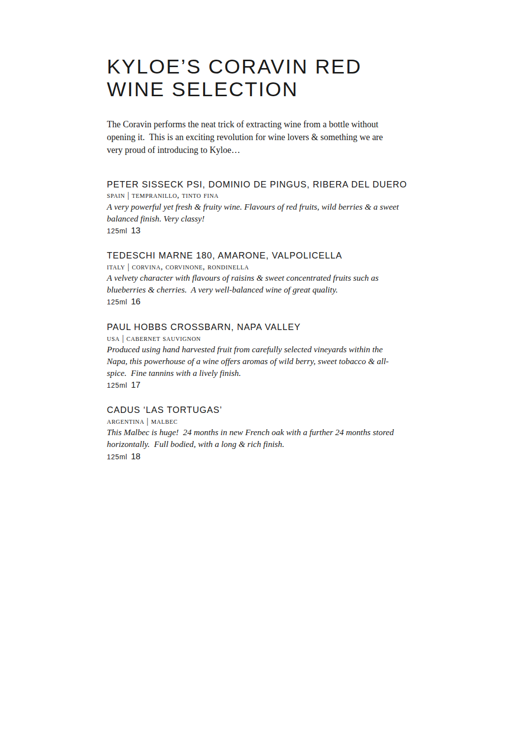Kyloe’s Coravin Red Wine Selection
The Coravin performs the neat trick of extracting wine from a bottle without opening it. This is an exciting revolution for wine lovers & something we are very proud of introducing to Kyloe…
Peter Sisseck PSI, Dominio de Pingus, Ribera del Duero
Spain | Tempranillo, Tinto Fina
A very powerful yet fresh & fruity wine. Flavours of red fruits, wild berries & a sweet balanced finish. Very classy!
125ml 13
Tedeschi Marne 180, Amarone, Valpolicella
Italy | Corvina, Corvinone, Rondinella
A velvety character with flavours of raisins & sweet concentrated fruits such as blueberries & cherries. A very well-balanced wine of great quality.
125ml 16
Paul Hobbs Crossbarn, Napa Valley
USA | Cabernet Sauvignon
Produced using hand harvested fruit from carefully selected vineyards within the Napa, this powerhouse of a wine offers aromas of wild berry, sweet tobacco & all-spice. Fine tannins with a lively finish.
125ml 17
Cadus ‘Las Tortugas’
Argentina | Malbec
This Malbec is huge! 24 months in new French oak with a further 24 months stored horizontally. Full bodied, with a long & rich finish.
125ml 18